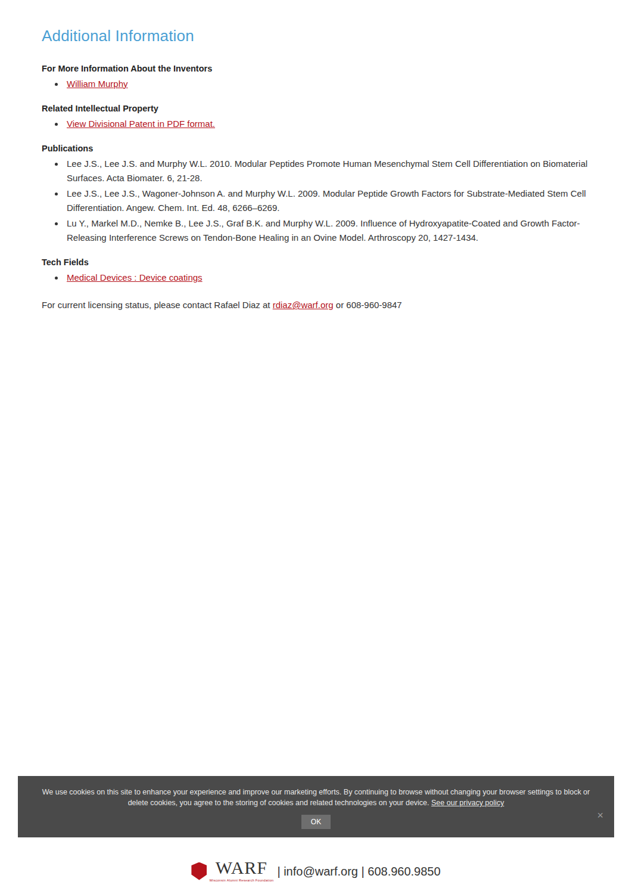Additional Information
For More Information About the Inventors
William Murphy
Related Intellectual Property
View Divisional Patent in PDF format.
Publications
Lee J.S., Lee J.S. and Murphy W.L. 2010. Modular Peptides Promote Human Mesenchymal Stem Cell Differentiation on Biomaterial Surfaces. Acta Biomater. 6, 21-28.
Lee J.S., Lee J.S., Wagoner-Johnson A. and Murphy W.L. 2009. Modular Peptide Growth Factors for Substrate-Mediated Stem Cell Differentiation. Angew. Chem. Int. Ed. 48, 6266–6269.
Lu Y., Markel M.D., Nemke B., Lee J.S., Graf B.K. and Murphy W.L. 2009. Influence of Hydroxyapatite-Coated and Growth Factor-Releasing Interference Screws on Tendon-Bone Healing in an Ovine Model. Arthroscopy 20, 1427-1434.
Tech Fields
Medical Devices : Device coatings
For current licensing status, please contact Rafael Diaz at rdiaz@warf.org or 608-960-9847
We use cookies on this site to enhance your experience and improve our marketing efforts. By continuing to browse without changing your browser settings to block or delete cookies, you agree to the storing of cookies and related technologies on your device. See our privacy policy
OK ×
WARF Wisconsin Alumni Research Foundation | info@warf.org | 608.960.9850